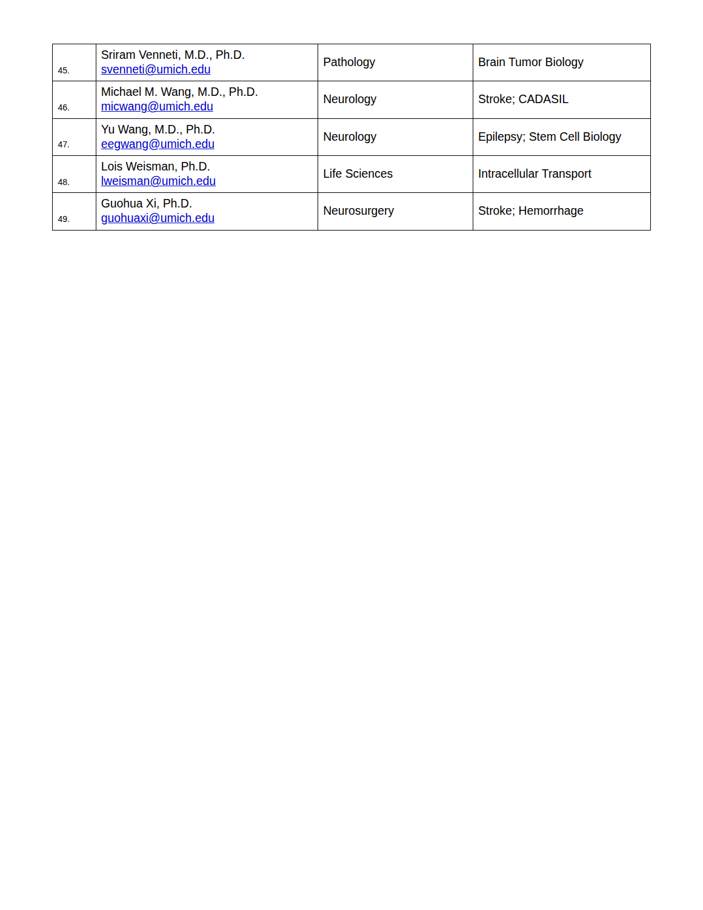| 45. | Sriram Venneti, M.D., Ph.D. svenneti@umich.edu | Pathology | Brain Tumor Biology |
| 46. | Michael M. Wang, M.D., Ph.D. micwang@umich.edu | Neurology | Stroke; CADASIL |
| 47. | Yu Wang, M.D., Ph.D. eegwang@umich.edu | Neurology | Epilepsy; Stem Cell Biology |
| 48. | Lois Weisman, Ph.D. lweisman@umich.edu | Life Sciences | Intracellular Transport |
| 49. | Guohua Xi, Ph.D. guohuaxi@umich.edu | Neurosurgery | Stroke; Hemorrhage |